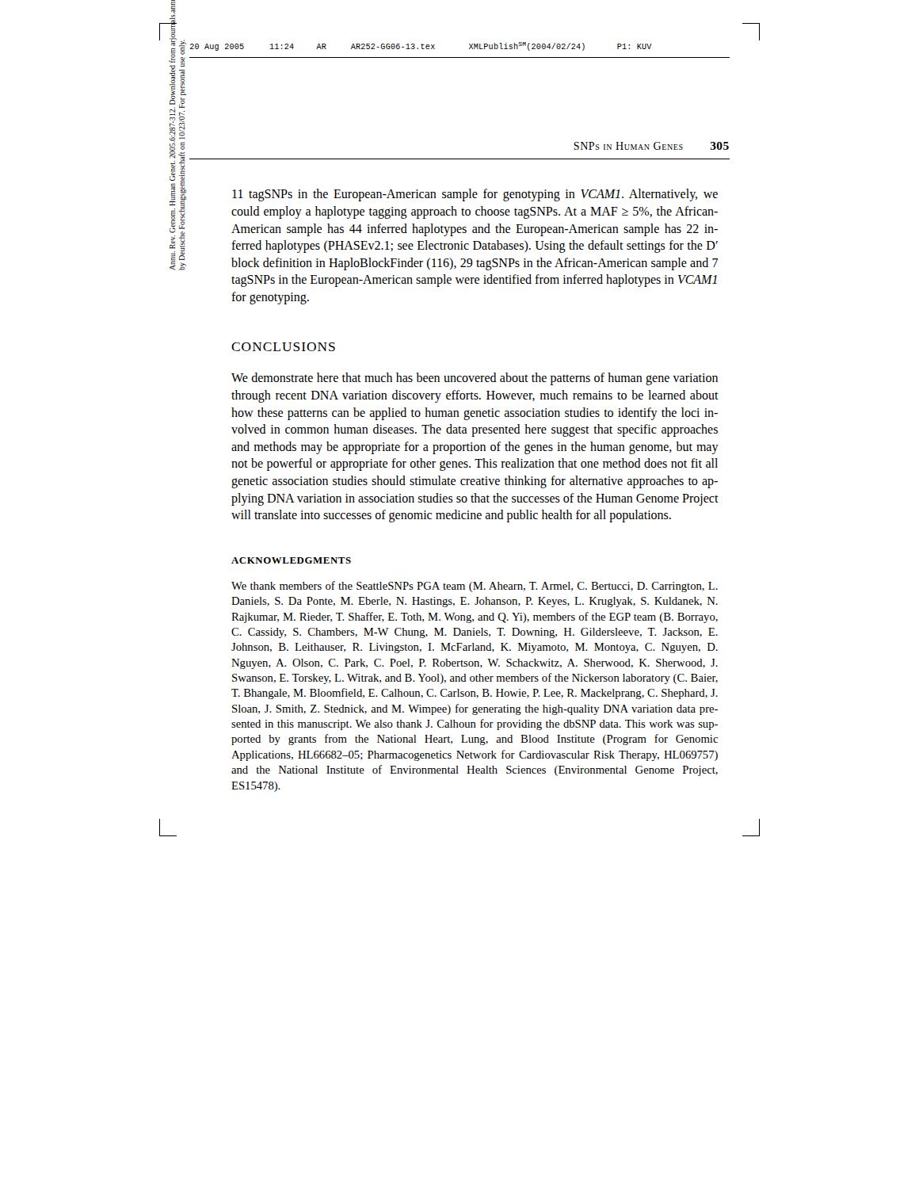20 Aug 200511:24 AR AR252-GG06-13.tex XMLPublishSM(2004/02/24) P1: KUV
Annu. Rev. Genom. Human Genet. 2005.6:287-312. Downloaded from arjournals.annualreviews.org by Deutsche Forschungsgemeinschaft on 10/23/07. For personal use only.
SNPs in Human Genes 305
11 tagSNPs in the European-American sample for genotyping in VCAM1. Alternatively, we could employ a haplotype tagging approach to choose tagSNPs. At a MAF ≥ 5%, the African-American sample has 44 inferred haplotypes and the European-American sample has 22 inferred haplotypes (PHASEv2.1; see Electronic Databases). Using the default settings for the D′ block definition in HaploBlockFinder (116), 29 tagSNPs in the African-American sample and 7 tagSNPs in the European-American sample were identified from inferred haplotypes in VCAM1 for genotyping.
Conclusions
We demonstrate here that much has been uncovered about the patterns of human gene variation through recent DNA variation discovery efforts. However, much remains to be learned about how these patterns can be applied to human genetic association studies to identify the loci involved in common human diseases. The data presented here suggest that specific approaches and methods may be appropriate for a proportion of the genes in the human genome, but may not be powerful or appropriate for other genes. This realization that one method does not fit all genetic association studies should stimulate creative thinking for alternative approaches to applying DNA variation in association studies so that the successes of the Human Genome Project will translate into successes of genomic medicine and public health for all populations.
Acknowledgments
We thank members of the SeattleSNPs PGA team (M. Ahearn, T. Armel, C. Bertucci, D. Carrington, L. Daniels, S. Da Ponte, M. Eberle, N. Hastings, E. Johanson, P. Keyes, L. Kruglyak, S. Kuldanek, N. Rajkumar, M. Rieder, T. Shaffer, E. Toth, M. Wong, and Q. Yi), members of the EGP team (B. Borrayo, C. Cassidy, S. Chambers, M-W Chung, M. Daniels, T. Downing, H. Gildersleeve, T. Jackson, E. Johnson, B. Leithauser, R. Livingston, I. McFarland, K. Miyamoto, M. Montoya, C. Nguyen, D. Nguyen, A. Olson, C. Park, C. Poel, P. Robertson, W. Schackwitz, A. Sherwood, K. Sherwood, J. Swanson, E. Torskey, L. Witrak, and B. Yool), and other members of the Nickerson laboratory (C. Baier, T. Bhangale, M. Bloomfield, E. Calhoun, C. Carlson, B. Howie, P. Lee, R. Mackelprang, C. Shephard, J. Sloan, J. Smith, Z. Stednick, and M. Wimpee) for generating the high-quality DNA variation data presented in this manuscript. We also thank J. Calhoun for providing the dbSNP data. This work was supported by grants from the National Heart, Lung, and Blood Institute (Program for Genomic Applications, HL66682–05; Pharmacogenetics Network for Cardiovascular Risk Therapy, HL069757) and the National Institute of Environmental Health Sciences (Environmental Genome Project, ES15478).